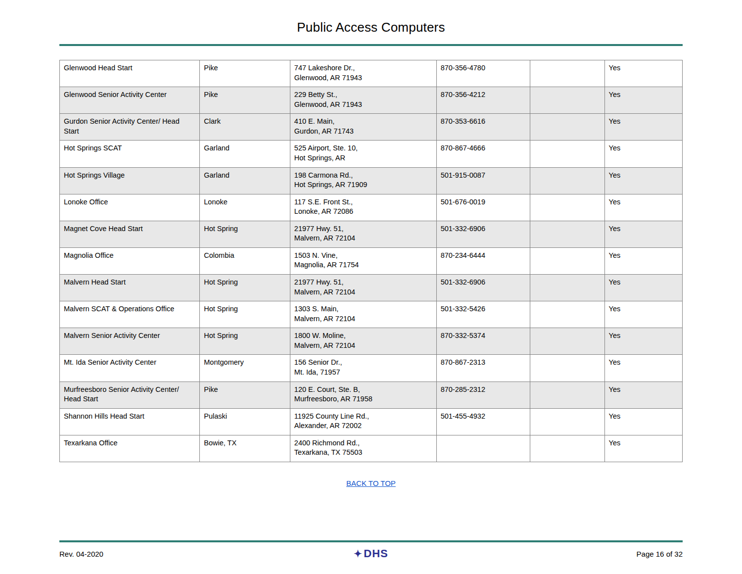Public Access Computers
| Glenwood Head Start | Pike | 747 Lakeshore Dr., Glenwood, AR 71943 | 870-356-4780 | | Yes |
| Glenwood Senior Activity Center | Pike | 229 Betty St., Glenwood, AR 71943 | 870-356-4212 | | Yes |
| Gurdon Senior Activity Center/ Head Start | Clark | 410 E. Main, Gurdon, AR 71743 | 870-353-6616 | | Yes |
| Hot Springs SCAT | Garland | 525 Airport, Ste. 10, Hot Springs, AR | 870-867-4666 | | Yes |
| Hot Springs Village | Garland | 198 Carmona Rd., Hot Springs, AR 71909 | 501-915-0087 | | Yes |
| Lonoke Office | Lonoke | 117 S.E. Front St., Lonoke, AR 72086 | 501-676-0019 | | Yes |
| Magnet Cove Head Start | Hot Spring | 21977 Hwy. 51, Malvern, AR 72104 | 501-332-6906 | | Yes |
| Magnolia Office | Colombia | 1503 N. Vine, Magnolia, AR 71754 | 870-234-6444 | | Yes |
| Malvern Head Start | Hot Spring | 21977 Hwy. 51, Malvern, AR 72104 | 501-332-6906 | | Yes |
| Malvern SCAT & Operations Office | Hot Spring | 1303 S. Main, Malvern, AR 72104 | 501-332-5426 | | Yes |
| Malvern Senior Activity Center | Hot Spring | 1800 W. Moline, Malvern, AR 72104 | 870-332-5374 | | Yes |
| Mt. Ida Senior Activity Center | Montgomery | 156 Senior Dr., Mt. Ida, 71957 | 870-867-2313 | | Yes |
| Murfreesboro Senior Activity Center/ Head Start | Pike | 120 E. Court, Ste. B, Murfreesboro, AR 71958 | 870-285-2312 | | Yes |
| Shannon Hills Head Start | Pulaski | 11925 County Line Rd., Alexander, AR 72002 | 501-455-4932 | | Yes |
| Texarkana Office | Bowie, TX | 2400 Richmond Rd., Texarkana, TX 75503 | | | Yes |
BACK TO TOP
Rev. 04-2020
✦DHS
Page 16 of 32